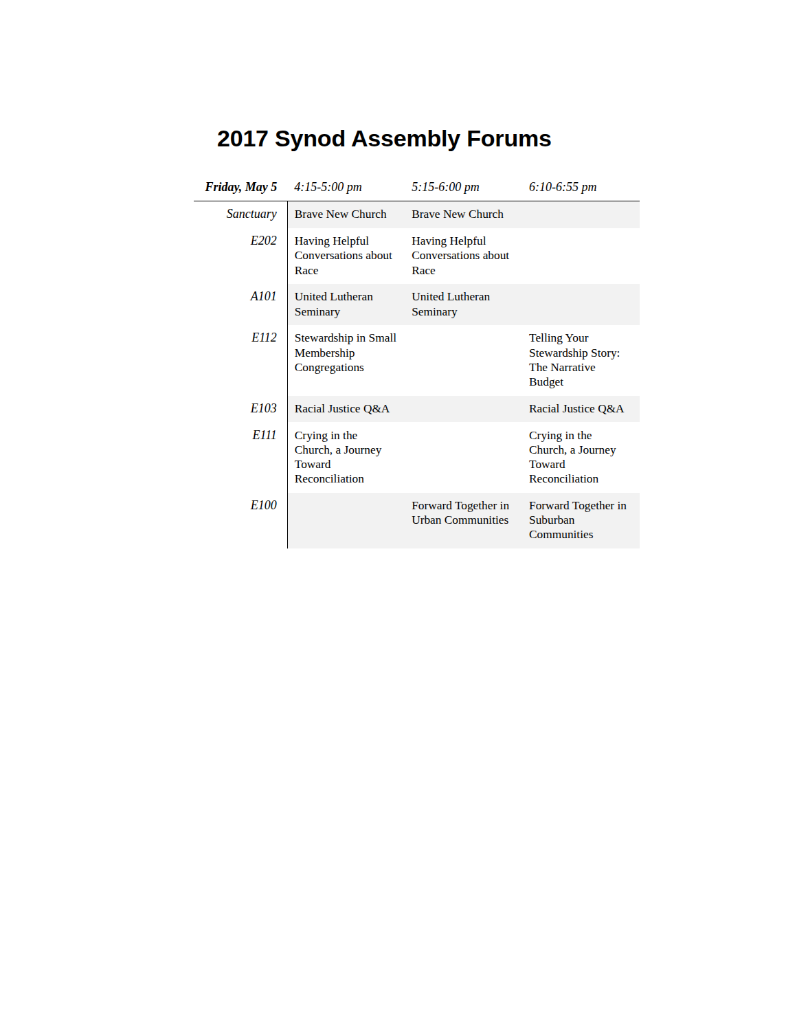2017 Synod Assembly Forums
| Friday, May 5 | 4:15-5:00 pm | 5:15-6:00 pm | 6:10-6:55 pm |
| --- | --- | --- | --- |
| Sanctuary | Brave New Church | Brave New Church | |
| E202 | Having Helpful Conversations about Race | Having Helpful Conversations about Race | |
| A101 | United Lutheran Seminary | United Lutheran Seminary | |
| E112 | Stewardship in Small Membership Congregations | | Telling Your Stewardship Story: The Narrative Budget |
| E103 | Racial Justice Q&A | | Racial Justice Q&A |
| E111 | Crying in the Church, a Journey Toward Reconciliation | | Crying in the Church, a Journey Toward Reconciliation |
| E100 | | Forward Together in Urban Communities | Forward Together in Suburban Communities |